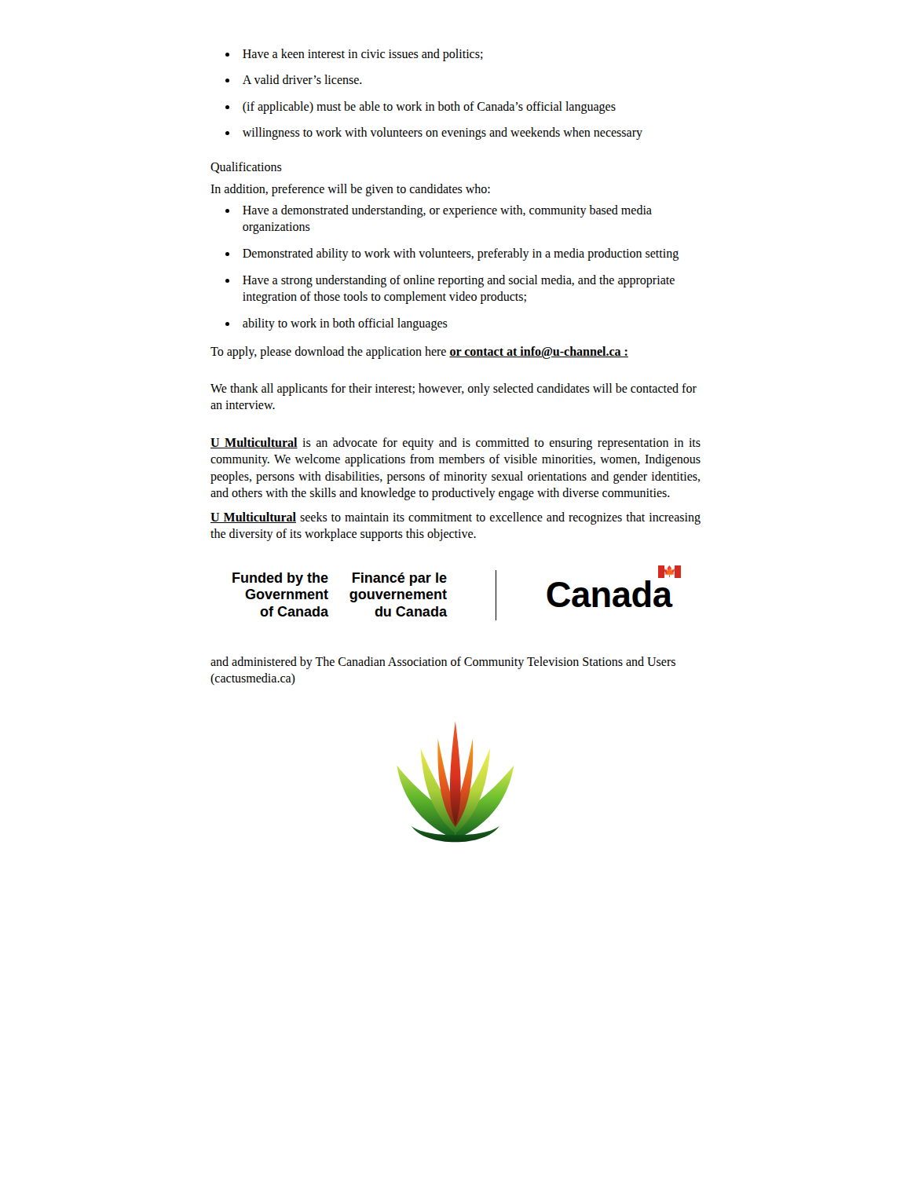Have a keen interest in civic issues and politics;
A valid driver’s license.
(if applicable) must be able to work in both of Canada’s official languages
willingness to work with volunteers on evenings and weekends when necessary
Qualifications
In addition, preference will be given to candidates who:
Have a demonstrated understanding, or experience with, community based media organizations
Demonstrated ability to work with volunteers, preferably in a media production setting
Have a strong understanding of online reporting and social media, and the appropriate integration of those tools to complement video products;
ability to work in both official languages
To apply, please download the application here or contact at info@u-channel.ca :
We thank all applicants for their interest; however, only selected candidates will be contacted for an interview.
U Multicultural is an advocate for equity and is committed to ensuring representation in its community. We welcome applications from members of visible minorities, women, Indigenous peoples, persons with disabilities, persons of minority sexual orientations and gender identities, and others with the skills and knowledge to productively engage with diverse communities.
U Multicultural seeks to maintain its commitment to excellence and recognizes that increasing the diversity of its workplace supports this objective.
Funded by the
Government
of Canada
Financé par le
gouvernement
du Canada
Canada 🍁
and administered by The Canadian Association of Community Television Stations and Users (cactusmedia.ca)